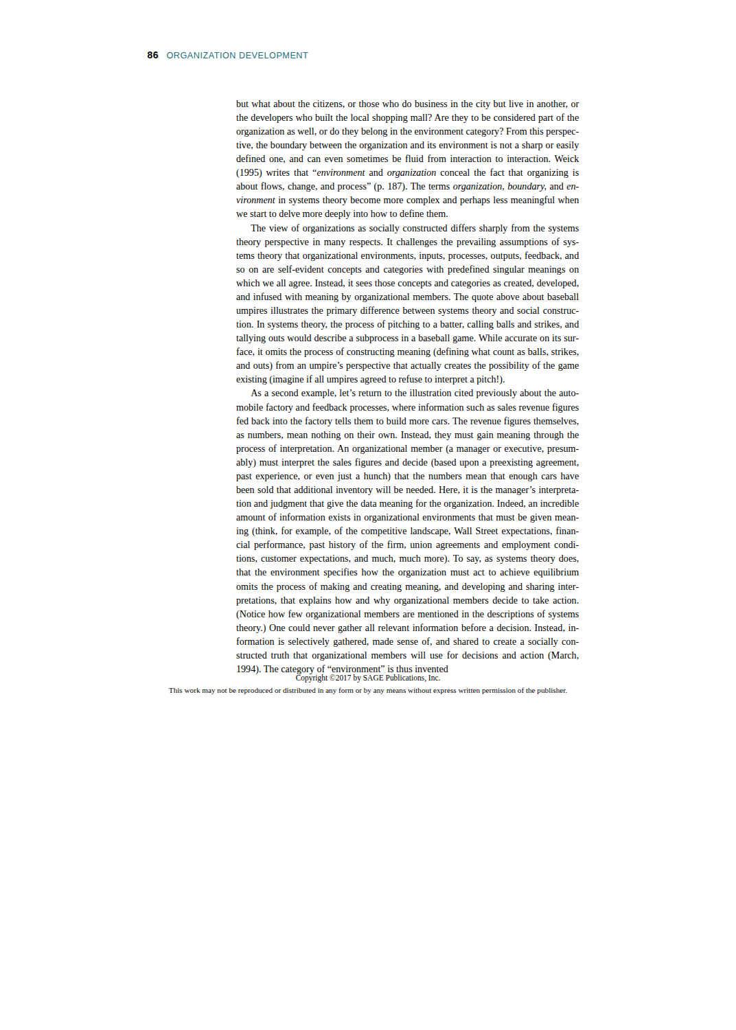86 Organization Development
but what about the citizens, or those who do business in the city but live in another, or the developers who built the local shopping mall? Are they to be considered part of the organization as well, or do they belong in the environment category? From this perspective, the boundary between the organization and its environment is not a sharp or easily defined one, and can even sometimes be fluid from interaction to interaction. Weick (1995) writes that “environment and organization conceal the fact that organizing is about flows, change, and process” (p. 187). The terms organization, boundary, and environment in systems theory become more complex and perhaps less meaningful when we start to delve more deeply into how to define them.
The view of organizations as socially constructed differs sharply from the systems theory perspective in many respects. It challenges the prevailing assumptions of systems theory that organizational environments, inputs, processes, outputs, feedback, and so on are self-evident concepts and categories with predefined singular meanings on which we all agree. Instead, it sees those concepts and categories as created, developed, and infused with meaning by organizational members. The quote above about baseball umpires illustrates the primary difference between systems theory and social construction. In systems theory, the process of pitching to a batter, calling balls and strikes, and tallying outs would describe a subprocess in a baseball game. While accurate on its surface, it omits the process of constructing meaning (defining what count as balls, strikes, and outs) from an umpire’s perspective that actually creates the possibility of the game existing (imagine if all umpires agreed to refuse to interpret a pitch!).
As a second example, let’s return to the illustration cited previously about the automobile factory and feedback processes, where information such as sales revenue figures fed back into the factory tells them to build more cars. The revenue figures themselves, as numbers, mean nothing on their own. Instead, they must gain meaning through the process of interpretation. An organizational member (a manager or executive, presumably) must interpret the sales figures and decide (based upon a preexisting agreement, past experience, or even just a hunch) that the numbers mean that enough cars have been sold that additional inventory will be needed. Here, it is the manager’s interpretation and judgment that give the data meaning for the organization. Indeed, an incredible amount of information exists in organizational environments that must be given meaning (think, for example, of the competitive landscape, Wall Street expectations, financial performance, past history of the firm, union agreements and employment conditions, customer expectations, and much, much more). To say, as systems theory does, that the environment specifies how the organization must act to achieve equilibrium omits the process of making and creating meaning, and developing and sharing interpretations, that explains how and why organizational members decide to take action. (Notice how few organizational members are mentioned in the descriptions of systems theory.) One could never gather all relevant information before a decision. Instead, information is selectively gathered, made sense of, and shared to create a socially constructed truth that organizational members will use for decisions and action (March, 1994). The category of “environment” is thus invented
Copyright ©2017 by SAGE Publications, Inc.
This work may not be reproduced or distributed in any form or by any means without express written permission of the publisher.